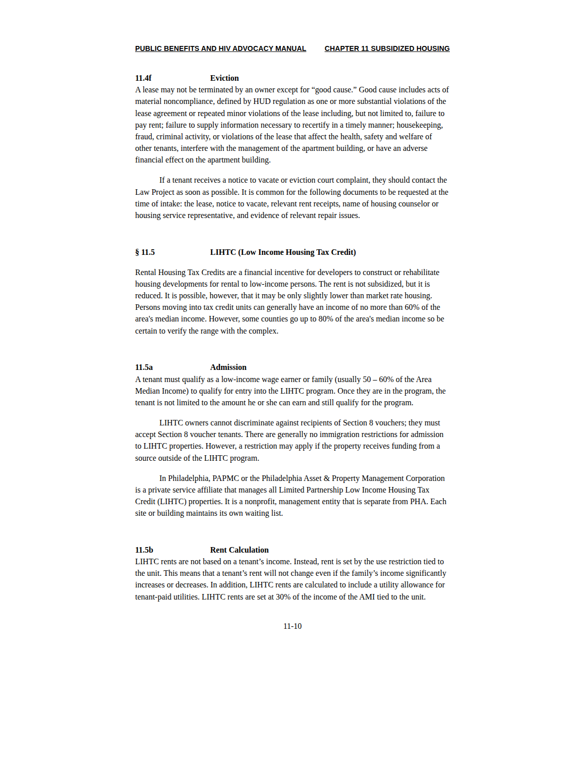PUBLIC BENEFITS AND HIV ADVOCACY MANUAL CHAPTER 11 SUBSIDIZED HOUSING
11.4f Eviction
A lease may not be terminated by an owner except for “good cause.” Good cause includes acts of material noncompliance, defined by HUD regulation as one or more substantial violations of the lease agreement or repeated minor violations of the lease including, but not limited to, failure to pay rent; failure to supply information necessary to recertify in a timely manner; housekeeping, fraud, criminal activity, or violations of the lease that affect the health, safety and welfare of other tenants, interfere with the management of the apartment building, or have an adverse financial effect on the apartment building.
If a tenant receives a notice to vacate or eviction court complaint, they should contact the Law Project as soon as possible. It is common for the following documents to be requested at the time of intake: the lease, notice to vacate, relevant rent receipts, name of housing counselor or housing service representative, and evidence of relevant repair issues.
§ 11.5 LIHTC (Low Income Housing Tax Credit)
Rental Housing Tax Credits are a financial incentive for developers to construct or rehabilitate housing developments for rental to low-income persons. The rent is not subsidized, but it is reduced. It is possible, however, that it may be only slightly lower than market rate housing. Persons moving into tax credit units can generally have an income of no more than 60% of the area's median income. However, some counties go up to 80% of the area's median income so be certain to verify the range with the complex.
11.5a Admission
A tenant must qualify as a low-income wage earner or family (usually 50 – 60% of the Area Median Income) to qualify for entry into the LIHTC program. Once they are in the program, the tenant is not limited to the amount he or she can earn and still qualify for the program.
LIHTC owners cannot discriminate against recipients of Section 8 vouchers; they must accept Section 8 voucher tenants. There are generally no immigration restrictions for admission to LIHTC properties. However, a restriction may apply if the property receives funding from a source outside of the LIHTC program.
In Philadelphia, PAPMC or the Philadelphia Asset & Property Management Corporation is a private service affiliate that manages all Limited Partnership Low Income Housing Tax Credit (LIHTC) properties. It is a nonprofit, management entity that is separate from PHA. Each site or building maintains its own waiting list.
11.5b Rent Calculation
LIHTC rents are not based on a tenant’s income. Instead, rent is set by the use restriction tied to the unit. This means that a tenant’s rent will not change even if the family’s income significantly increases or decreases. In addition, LIHTC rents are calculated to include a utility allowance for tenant-paid utilities. LIHTC rents are set at 30% of the income of the AMI tied to the unit.
11-10